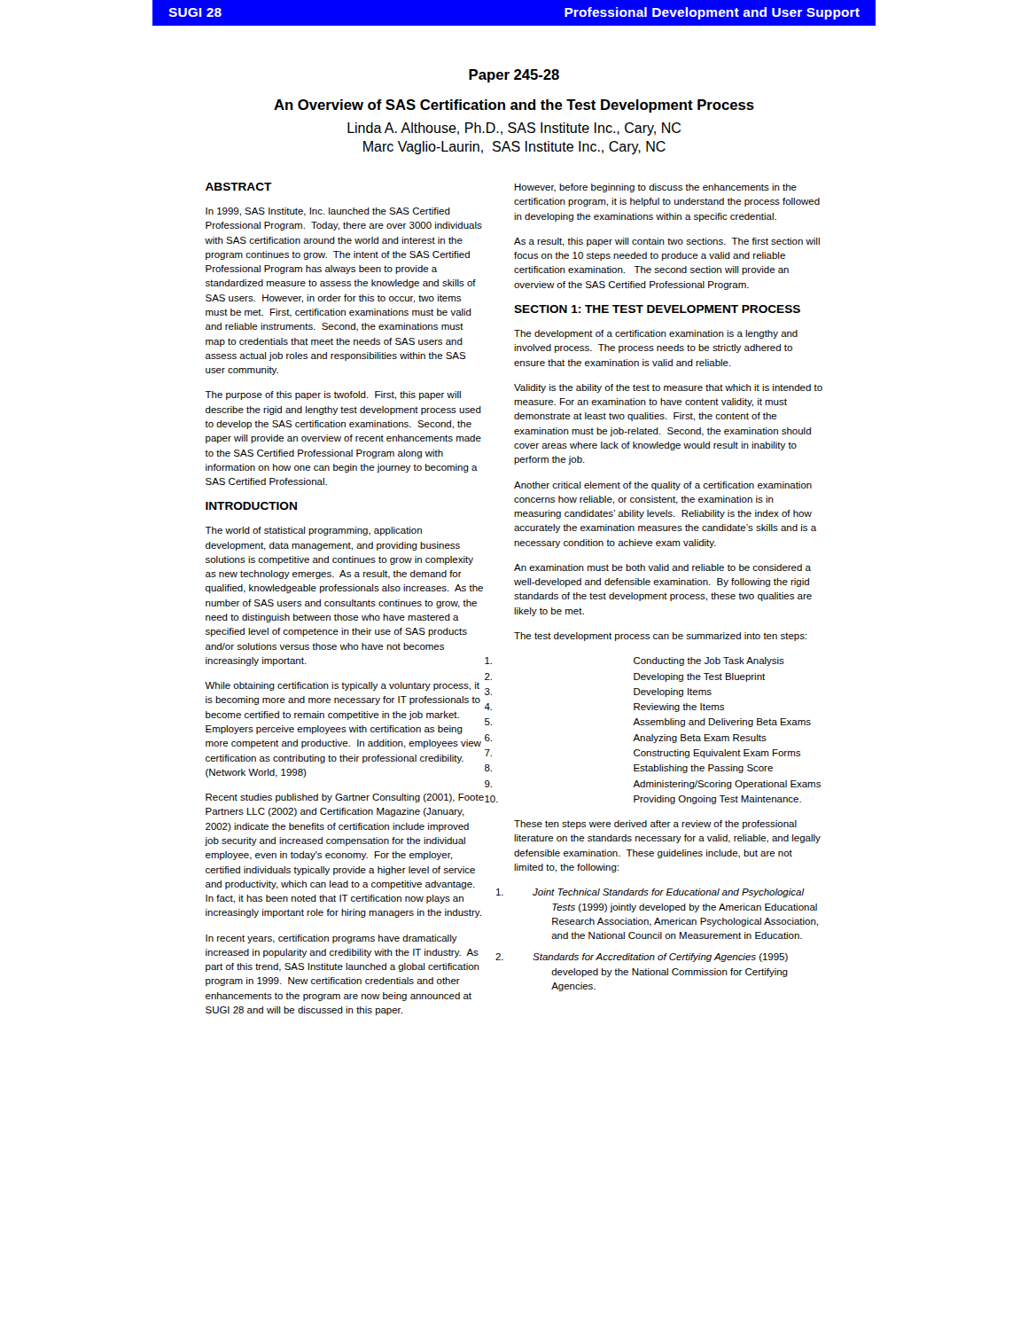SUGI 28
Professional Development and User Support
Paper 245-28
An Overview of SAS Certification and the Test Development Process
Linda A. Althouse, Ph.D., SAS Institute Inc., Cary, NC
Marc Vaglio-Laurin, SAS Institute Inc., Cary, NC
ABSTRACT
In 1999, SAS Institute, Inc. launched the SAS Certified Professional Program. Today, there are over 3000 individuals with SAS certification around the world and interest in the program continues to grow. The intent of the SAS Certified Professional Program has always been to provide a standardized measure to assess the knowledge and skills of SAS users. However, in order for this to occur, two items must be met. First, certification examinations must be valid and reliable instruments. Second, the examinations must map to credentials that meet the needs of SAS users and assess actual job roles and responsibilities within the SAS user community.
The purpose of this paper is twofold. First, this paper will describe the rigid and lengthy test development process used to develop the SAS certification examinations. Second, the paper will provide an overview of recent enhancements made to the SAS Certified Professional Program along with information on how one can begin the journey to becoming a SAS Certified Professional.
INTRODUCTION
The world of statistical programming, application development, data management, and providing business solutions is competitive and continues to grow in complexity as new technology emerges. As a result, the demand for qualified, knowledgeable professionals also increases. As the number of SAS users and consultants continues to grow, the need to distinguish between those who have mastered a specified level of competence in their use of SAS products and/or solutions versus those who have not becomes increasingly important.
While obtaining certification is typically a voluntary process, it is becoming more and more necessary for IT professionals to become certified to remain competitive in the job market. Employers perceive employees with certification as being more competent and productive. In addition, employees view certification as contributing to their professional credibility. (Network World, 1998)
Recent studies published by Gartner Consulting (2001), Foote Partners LLC (2002) and Certification Magazine (January, 2002) indicate the benefits of certification include improved job security and increased compensation for the individual employee, even in today's economy. For the employer, certified individuals typically provide a higher level of service and productivity, which can lead to a competitive advantage. In fact, it has been noted that IT certification now plays an increasingly important role for hiring managers in the industry.
In recent years, certification programs have dramatically increased in popularity and credibility with the IT industry. As part of this trend, SAS Institute launched a global certification program in 1999. New certification credentials and other enhancements to the program are now being announced at SUGI 28 and will be discussed in this paper.
However, before beginning to discuss the enhancements in the certification program, it is helpful to understand the process followed in developing the examinations within a specific credential.
As a result, this paper will contain two sections. The first section will focus on the 10 steps needed to produce a valid and reliable certification examination. The second section will provide an overview of the SAS Certified Professional Program.
SECTION 1: THE TEST DEVELOPMENT PROCESS
The development of a certification examination is a lengthy and involved process. The process needs to be strictly adhered to ensure that the examination is valid and reliable.
Validity is the ability of the test to measure that which it is intended to measure. For an examination to have content validity, it must demonstrate at least two qualities. First, the content of the examination must be job-related. Second, the examination should cover areas where lack of knowledge would result in inability to perform the job.
Another critical element of the quality of a certification examination concerns how reliable, or consistent, the examination is in measuring candidates’ ability levels. Reliability is the index of how accurately the examination measures the candidate’s skills and is a necessary condition to achieve exam validity.
An examination must be both valid and reliable to be considered a well-developed and defensible examination. By following the rigid standards of the test development process, these two qualities are likely to be met.
The test development process can be summarized into ten steps:
Conducting the Job Task Analysis
Developing the Test Blueprint
Developing Items
Reviewing the Items
Assembling and Delivering Beta Exams
Analyzing Beta Exam Results
Constructing Equivalent Exam Forms
Establishing the Passing Score
Administering/Scoring Operational Exams
Providing Ongoing Test Maintenance.
These ten steps were derived after a review of the professional literature on the standards necessary for a valid, reliable, and legally defensible examination. These guidelines include, but are not limited to, the following:
Joint Technical Standards for Educational and Psychological Tests (1999) jointly developed by the American Educational Research Association, American Psychological Association, and the National Council on Measurement in Education.
Standards for Accreditation of Certifying Agencies (1995) developed by the National Commission for Certifying Agencies.